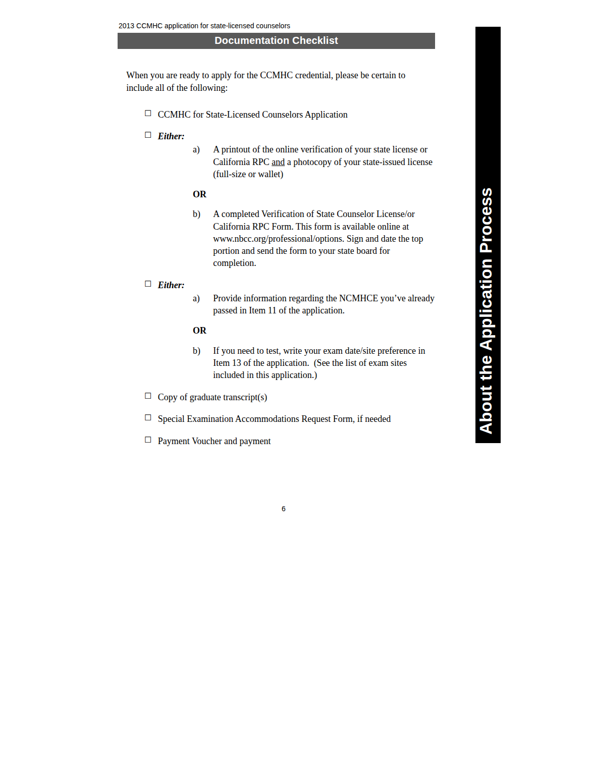About the Application Process
2013 CCMHC application for state-licensed counselors
Documentation Checklist
When you are ready to apply for the CCMHC credential, please be certain to include all of the following:
CCMHC for State-Licensed Counselors Application
Either:
a) A printout of the online verification of your state license or California RPC and a photocopy of your state-issued license (full-size or wallet)
OR
b) A completed Verification of State Counselor License/or California RPC Form. This form is available online at www.nbcc.org/professional/options. Sign and date the top portion and send the form to your state board for completion.
Either:
a) Provide information regarding the NCMHCE you’ve already passed in Item 11 of the application.
OR
b) If you need to test, write your exam date/site preference in Item 13 of the application. (See the list of exam sites included in this application.)
Copy of graduate transcript(s)
Special Examination Accommodations Request Form, if needed
Payment Voucher and payment
6